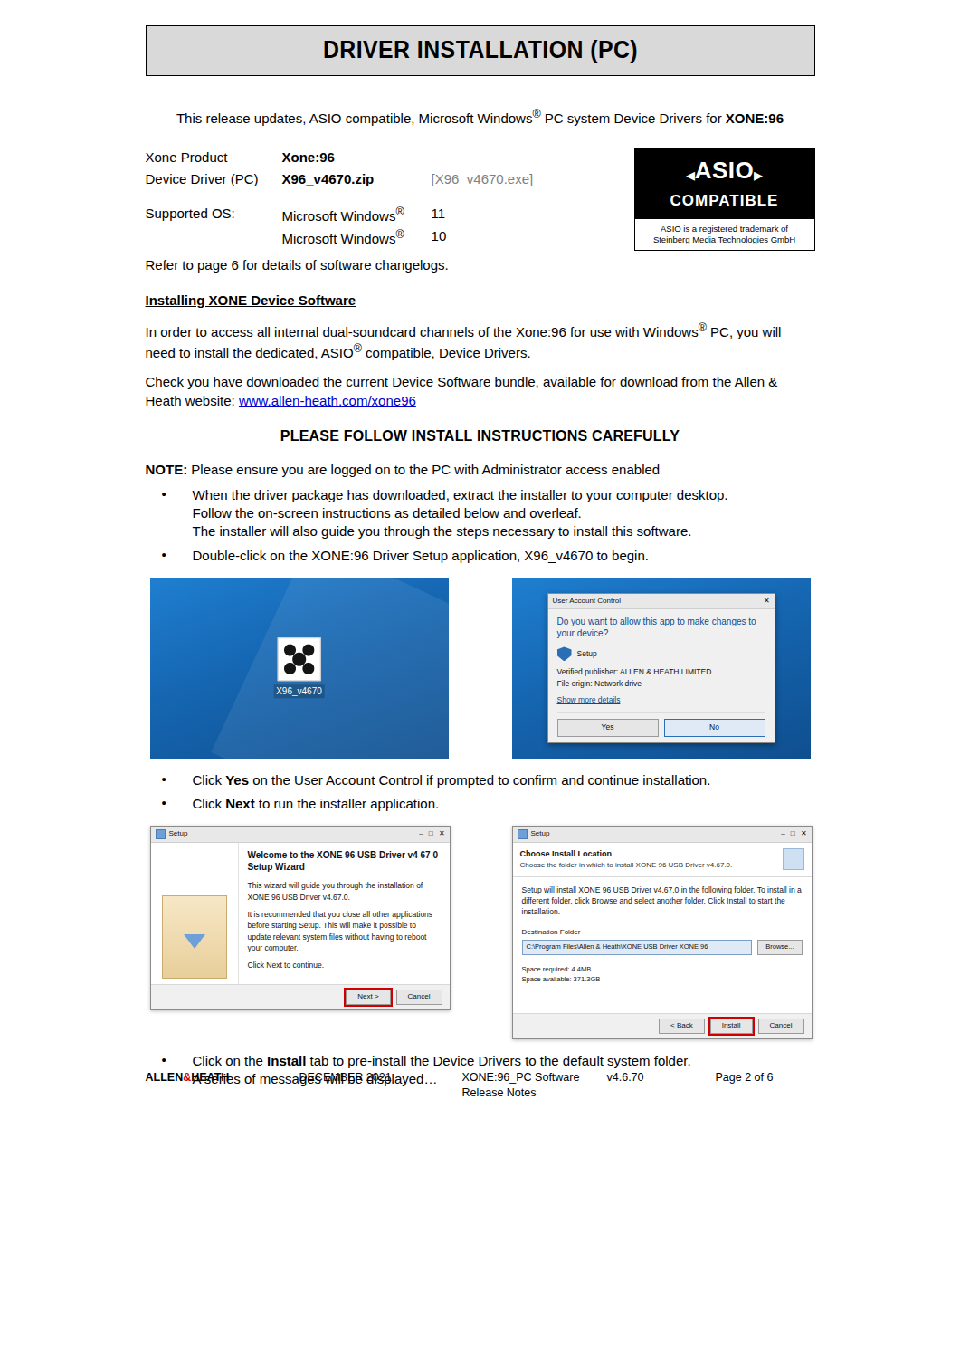DRIVER INSTALLATION (PC)
This release updates, ASIO compatible, Microsoft Windows® PC system Device Drivers for XONE:96
| Xone Product | Xone:96 | |
| Device Driver (PC) | X96_v4670.zip | [X96_v4670.exe] |
| Supported OS: | Microsoft Windows ® | 11 |
| | Microsoft Windows ® | 10 |
◂ASIO▸
COMPATIBLE
ASIO is a registered trademark of
Steinberg Media Technologies GmbH
Refer to page 6 for details of software changelogs.
Installing XONE Device Software
In order to access all internal dual-soundcard channels of the Xone:96 for use with Windows® PC, you will need to install the dedicated, ASIO® compatible, Device Drivers.
Check you have downloaded the current Device Software bundle, available for download from the Allen & Heath website: www.allen-heath.com/xone96
PLEASE FOLLOW INSTALL INSTRUCTIONS CAREFULLY
NOTE: Please ensure you are logged on to the PC with Administrator access enabled
When the driver package has downloaded, extract the installer to your computer desktop. Follow the on-screen instructions as detailed below and overleaf. The installer will also guide you through the steps necessary to install this software.
Double-click on the XONE:96 Driver Setup application, X96_v4670 to begin.
X96_v4670
User Account Control✕
Do you want to allow this app to make changes to your device?
Setup
Verified publisher: ALLEN & HEATH LIMITED
File origin: Network drive
Show more details
Yes
No
Click Yes on the User Account Control if prompted to confirm and continue installation.
Click Next to run the installer application.
Setup –□✕
Welcome to the XONE 96 USB Driver v4 67 0 Setup Wizard
This wizard will guide you through the installation of XONE 96 USB Driver v4.67.0.
It is recommended that you close all other applications before starting Setup. This will make it possible to update relevant system files without having to reboot your computer.
Click Next to continue.
Next >
Cancel
Setup –□✕
Choose Install Location
Choose the folder in which to install XONE 96 USB Driver v4.67.0.
Setup will install XONE 96 USB Driver v4.67.0 in the following folder. To install in a different folder, click Browse and select another folder. Click Install to start the installation.
Destination Folder
C:\Program Files\Allen & Heath\XONE USB Driver XONE 96
Browse...
Space required: 4.4MB
Space available: 371.3GB
< Back
Install
Cancel
Click on the Install tab to pre-install the Device Drivers to the default system folder. A series of messages will be displayed…
ALLEN&HEATH
DECEMBER 2021
XONE:96_PC Software Release Notes
v4.6.70
Page 2 of 6